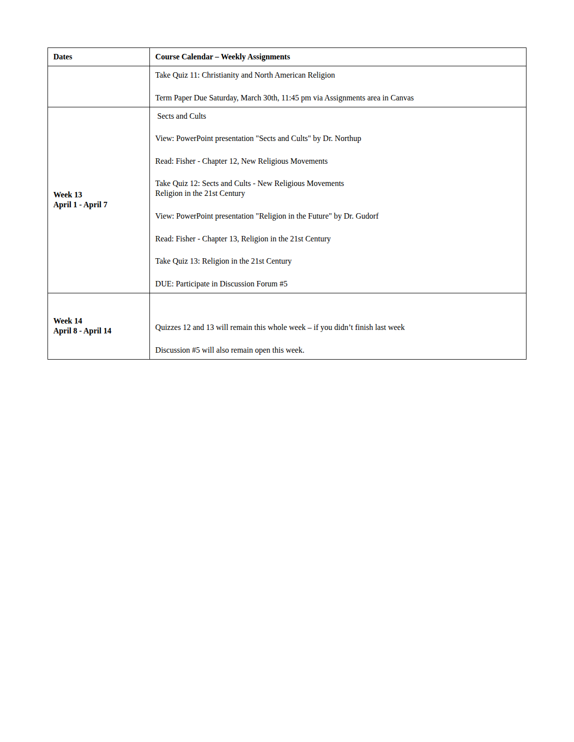| Dates | Course Calendar – Weekly Assignments |
| --- | --- |
| | Take Quiz 11: Christianity and North American Religion Term Paper Due Saturday, March 30th, 11:45 pm via Assignments area in Canvas |
| Week 13 April 1 - April 7 | Sects and Cults View: PowerPoint presentation "Sects and Cults" by Dr. Northup Read: Fisher - Chapter 12, New Religious Movements Take Quiz 12: Sects and Cults - New Religious Movements Religion in the 21st Century View: PowerPoint presentation "Religion in the Future" by Dr. Gudorf Read: Fisher - Chapter 13, Religion in the 21st Century Take Quiz 13: Religion in the 21st Century DUE: Participate in Discussion Forum #5 |
| Week 14 April 8 - April 14 | Quizzes 12 and 13 will remain this whole week – if you didn’t finish last week Discussion #5 will also remain open this week. |